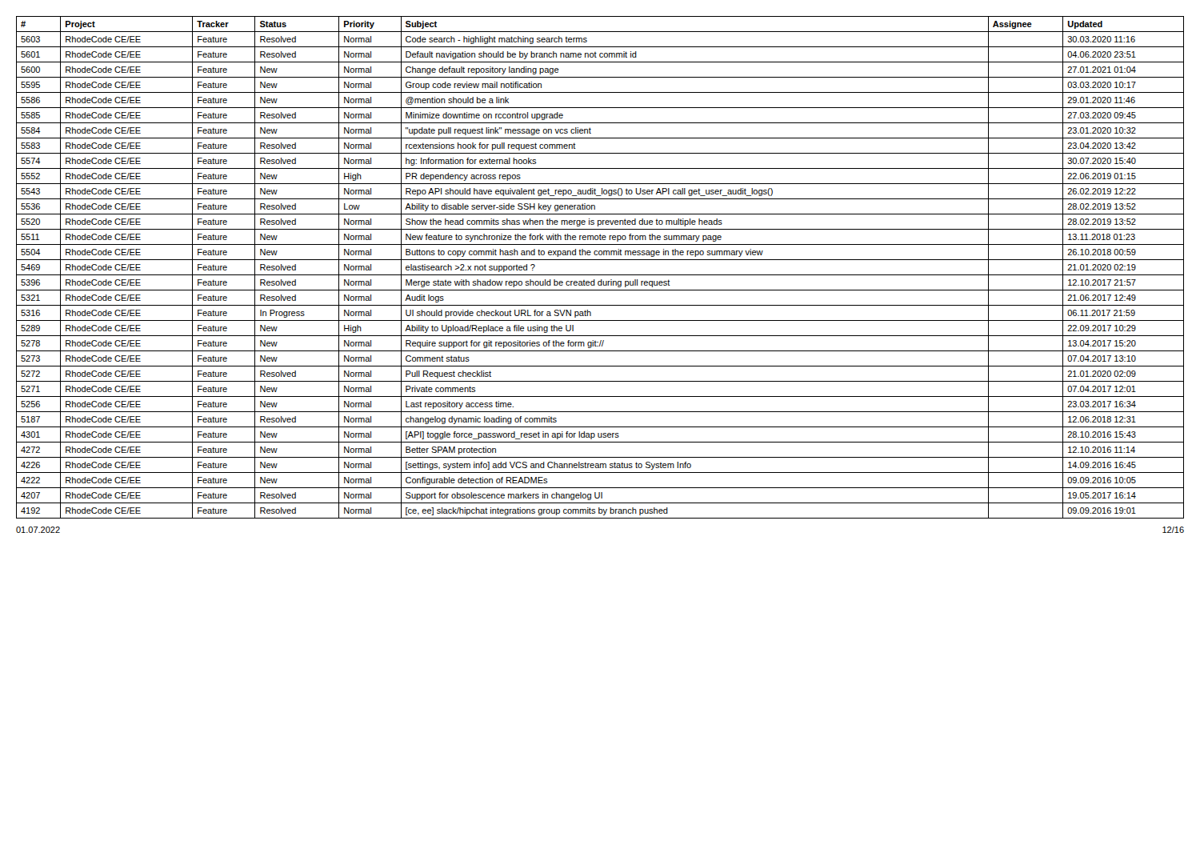| # | Project | Tracker | Status | Priority | Subject | Assignee | Updated |
| --- | --- | --- | --- | --- | --- | --- | --- |
| 5603 | RhodeCode CE/EE | Feature | Resolved | Normal | Code search - highlight matching search terms | | 30.03.2020 11:16 |
| 5601 | RhodeCode CE/EE | Feature | Resolved | Normal | Default navigation should be by branch name not commit id | | 04.06.2020 23:51 |
| 5600 | RhodeCode CE/EE | Feature | New | Normal | Change default repository landing page | | 27.01.2021 01:04 |
| 5595 | RhodeCode CE/EE | Feature | New | Normal | Group code review mail notification | | 03.03.2020 10:17 |
| 5586 | RhodeCode CE/EE | Feature | New | Normal | @mention should be a link | | 29.01.2020 11:46 |
| 5585 | RhodeCode CE/EE | Feature | Resolved | Normal | Minimize downtime on rccontrol upgrade | | 27.03.2020 09:45 |
| 5584 | RhodeCode CE/EE | Feature | New | Normal | "update pull request link" message on vcs client | | 23.01.2020 10:32 |
| 5583 | RhodeCode CE/EE | Feature | Resolved | Normal | rcextensions hook for pull request comment | | 23.04.2020 13:42 |
| 5574 | RhodeCode CE/EE | Feature | Resolved | Normal | hg: Information for external hooks | | 30.07.2020 15:40 |
| 5552 | RhodeCode CE/EE | Feature | New | High | PR dependency across repos | | 22.06.2019 01:15 |
| 5543 | RhodeCode CE/EE | Feature | New | Normal | Repo API should have equivalent get_repo_audit_logs() to User API call get_user_audit_logs() | | 26.02.2019 12:22 |
| 5536 | RhodeCode CE/EE | Feature | Resolved | Low | Ability to disable server-side SSH key generation | | 28.02.2019 13:52 |
| 5520 | RhodeCode CE/EE | Feature | Resolved | Normal | Show the head commits shas when the merge is prevented due to multiple heads | | 28.02.2019 13:52 |
| 5511 | RhodeCode CE/EE | Feature | New | Normal | New feature to synchronize the fork with the remote repo from the summary page | | 13.11.2018 01:23 |
| 5504 | RhodeCode CE/EE | Feature | New | Normal | Buttons to copy commit hash and to expand the commit message in the repo summary view | | 26.10.2018 00:59 |
| 5469 | RhodeCode CE/EE | Feature | Resolved | Normal | elastisearch >2.x not supported ? | | 21.01.2020 02:19 |
| 5396 | RhodeCode CE/EE | Feature | Resolved | Normal | Merge state with shadow repo should be created during pull request | | 12.10.2017 21:57 |
| 5321 | RhodeCode CE/EE | Feature | Resolved | Normal | Audit logs | | 21.06.2017 12:49 |
| 5316 | RhodeCode CE/EE | Feature | In Progress | Normal | UI should provide checkout URL for a SVN path | | 06.11.2017 21:59 |
| 5289 | RhodeCode CE/EE | Feature | New | High | Ability to Upload/Replace a file using the UI | | 22.09.2017 10:29 |
| 5278 | RhodeCode CE/EE | Feature | New | Normal | Require support for git repositories of the form git:// | | 13.04.2017 15:20 |
| 5273 | RhodeCode CE/EE | Feature | New | Normal | Comment status | | 07.04.2017 13:10 |
| 5272 | RhodeCode CE/EE | Feature | Resolved | Normal | Pull Request checklist | | 21.01.2020 02:09 |
| 5271 | RhodeCode CE/EE | Feature | New | Normal | Private comments | | 07.04.2017 12:01 |
| 5256 | RhodeCode CE/EE | Feature | New | Normal | Last repository access time. | | 23.03.2017 16:34 |
| 5187 | RhodeCode CE/EE | Feature | Resolved | Normal | changelog dynamic loading of commits | | 12.06.2018 12:31 |
| 4301 | RhodeCode CE/EE | Feature | New | Normal | [API] toggle force_password_reset in api for ldap users | | 28.10.2016 15:43 |
| 4272 | RhodeCode CE/EE | Feature | New | Normal | Better SPAM protection | | 12.10.2016 11:14 |
| 4226 | RhodeCode CE/EE | Feature | New | Normal | [settings, system info] add VCS and Channelstream status to System Info | | 14.09.2016 16:45 |
| 4222 | RhodeCode CE/EE | Feature | New | Normal | Configurable detection of READMEs | | 09.09.2016 10:05 |
| 4207 | RhodeCode CE/EE | Feature | Resolved | Normal | Support for obsolescence markers in changelog UI | | 19.05.2017 16:14 |
| 4192 | RhodeCode CE/EE | Feature | Resolved | Normal | [ce, ee] slack/hipchat integrations group commits by branch pushed | | 09.09.2016 19:01 |
01.07.2022 12/16